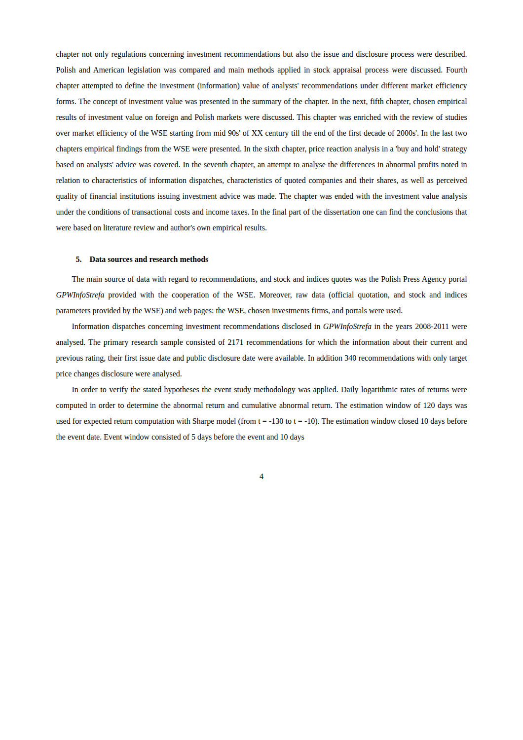chapter not only regulations concerning investment recommendations but also the issue and disclosure process were described. Polish and American legislation was compared and main methods applied in stock appraisal process were discussed. Fourth chapter attempted to define the investment (information) value of analysts' recommendations under different market efficiency forms. The concept of investment value was presented in the summary of the chapter. In the next, fifth chapter, chosen empirical results of investment value on foreign and Polish markets were discussed. This chapter was enriched with the review of studies over market efficiency of the WSE starting from mid 90s' of XX century till the end of the first decade of 2000s'. In the last two chapters empirical findings from the WSE were presented. In the sixth chapter, price reaction analysis in a 'buy and hold' strategy based on analysts' advice was covered. In the seventh chapter, an attempt to analyse the differences in abnormal profits noted in relation to characteristics of information dispatches, characteristics of quoted companies and their shares, as well as perceived quality of financial institutions issuing investment advice was made. The chapter was ended with the investment value analysis under the conditions of transactional costs and income taxes. In the final part of the dissertation one can find the conclusions that were based on literature review and author's own empirical results.
5. Data sources and research methods
The main source of data with regard to recommendations, and stock and indices quotes was the Polish Press Agency portal GPWInfoStrefa provided with the cooperation of the WSE. Moreover, raw data (official quotation, and stock and indices parameters provided by the WSE) and web pages: the WSE, chosen investments firms, and portals were used.
Information dispatches concerning investment recommendations disclosed in GPWInfoStrefa in the years 2008-2011 were analysed. The primary research sample consisted of 2171 recommendations for which the information about their current and previous rating, their first issue date and public disclosure date were available. In addition 340 recommendations with only target price changes disclosure were analysed.
In order to verify the stated hypotheses the event study methodology was applied. Daily logarithmic rates of returns were computed in order to determine the abnormal return and cumulative abnormal return. The estimation window of 120 days was used for expected return computation with Sharpe model (from t = -130 to t = -10). The estimation window closed 10 days before the event date. Event window consisted of 5 days before the event and 10 days
4